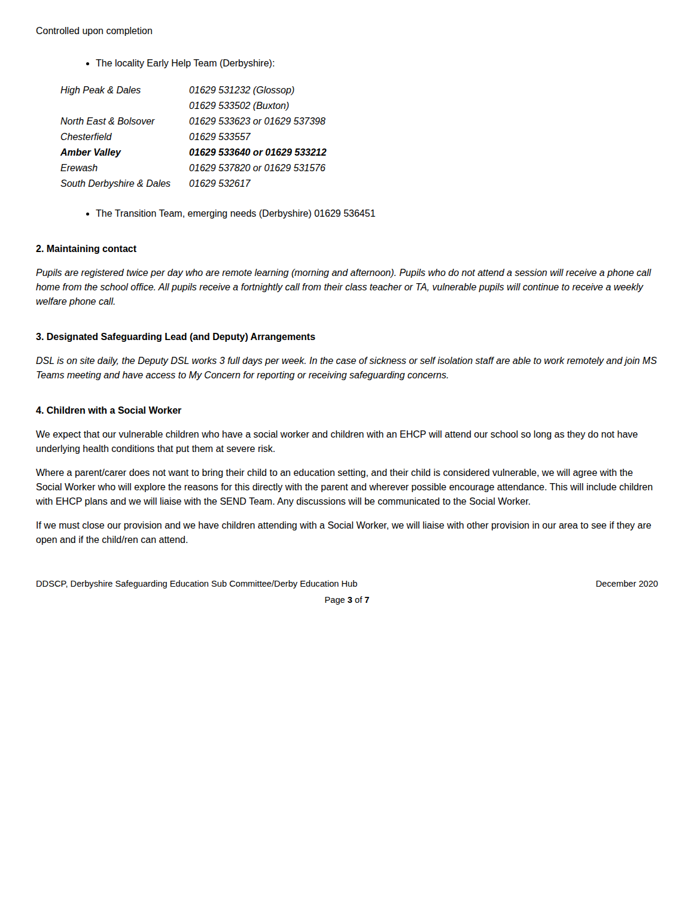Controlled upon completion
The locality Early Help Team (Derbyshire):
| High Peak & Dales | 01629 531232 (Glossop) |
| | 01629 533502 (Buxton) |
| North East & Bolsover | 01629 533623 or 01629 537398 |
| Chesterfield | 01629 533557 |
| Amber Valley | 01629 533640 or 01629 533212 |
| Erewash | 01629 537820 or 01629 531576 |
| South Derbyshire & Dales | 01629 532617 |
The Transition Team, emerging needs (Derbyshire) 01629 536451
2. Maintaining contact
Pupils are registered twice per day who are remote learning (morning and afternoon). Pupils who do not attend a session will receive a phone call home from the school office. All pupils receive a fortnightly call from their class teacher or TA, vulnerable pupils will continue to receive a weekly welfare phone call.
3. Designated Safeguarding Lead (and Deputy) Arrangements
DSL is on site daily, the Deputy DSL works 3 full days per week. In the case of sickness or self isolation staff are able to work remotely and join MS Teams meeting and have access to My Concern for reporting or receiving safeguarding concerns.
4. Children with a Social Worker
We expect that our vulnerable children who have a social worker and children with an EHCP will attend our school so long as they do not have underlying health conditions that put them at severe risk.
Where a parent/carer does not want to bring their child to an education setting, and their child is considered vulnerable, we will agree with the Social Worker who will explore the reasons for this directly with the parent and wherever possible encourage attendance. This will include children with EHCP plans and we will liaise with the SEND Team. Any discussions will be communicated to the Social Worker.
If we must close our provision and we have children attending with a Social Worker, we will liaise with other provision in our area to see if they are open and if the child/ren can attend.
DDSCP, Derbyshire Safeguarding Education Sub Committee/Derby Education Hub December 2020
Page 3 of 7